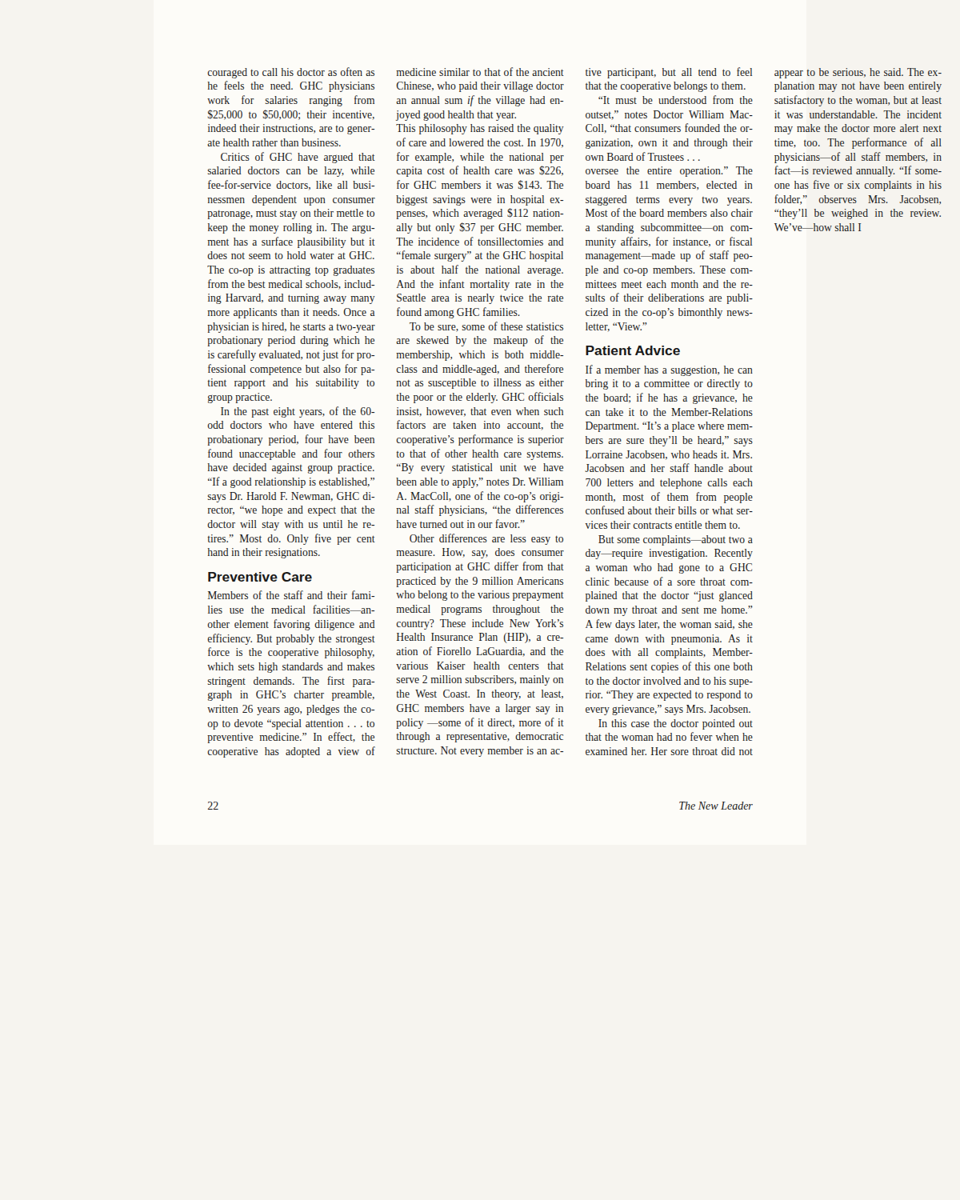couraged to call his doctor as often as he feels the need. GHC physicians work for salaries ranging from $25,000 to $50,000; their incentive, indeed their instructions, are to generate health rather than business.
Critics of GHC have argued that salaried doctors can be lazy, while fee-for-service doctors, like all businessmen dependent upon consumer patronage, must stay on their mettle to keep the money rolling in. The argument has a surface plausibility but it does not seem to hold water at GHC. The co-op is attracting top graduates from the best medical schools, including Harvard, and turning away many more applicants than it needs. Once a physician is hired, he starts a two-year probationary period during which he is carefully evaluated, not just for professional competence but also for patient rapport and his suitability to group practice.
In the past eight years, of the 60-odd doctors who have entered this probationary period, four have been found unacceptable and four others have decided against group practice. “If a good relationship is established,” says Dr. Harold F. Newman, GHC director, “we hope and expect that the doctor will stay with us until he retires.” Most do. Only five per cent hand in their resignations.
Preventive Care
Members of the staff and their families use the medical facilities—another element favoring diligence and efficiency. But probably the strongest force is the cooperative philosophy, which sets high standards and makes stringent demands. The first paragraph in GHC’s charter preamble, written 26 years ago, pledges the co-op to devote “special attention . . . to preventive medicine.” In effect, the cooperative has adopted a view of medicine similar to that of the ancient Chinese, who paid their village doctor an annual sum if the village had enjoyed good health that year.
This philosophy has raised the quality of care and lowered the cost. In 1970, for example, while the national per capita cost of health care was $226, for GHC members it was $143. The biggest savings were in hospital expenses, which averaged $112 nationally but only $37 per GHC member. The incidence of tonsillectomies and “female surgery” at the GHC hospital is about half the national average. And the infant mortality rate in the Seattle area is nearly twice the rate found among GHC families.
To be sure, some of these statistics are skewed by the makeup of the membership, which is both middle-class and middle-aged, and therefore not as susceptible to illness as either the poor or the elderly. GHC officials insist, however, that even when such factors are taken into account, the cooperative’s performance is superior to that of other health care systems. “By every statistical unit we have been able to apply,” notes Dr. William A. MacColl, one of the co-op’s original staff physicians, “the differences have turned out in our favor.”
Other differences are less easy to measure. How, say, does consumer participation at GHC differ from that practiced by the 9 million Americans who belong to the various prepayment medical programs throughout the country? These include New York’s Health Insurance Plan (HIP), a creation of Fiorello LaGuardia, and the various Kaiser health centers that serve 2 million subscribers, mainly on the West Coast. In theory, at least, GHC members have a larger say in policy —some of it direct, more of it through a representative, democratic structure. Not every member is an active participant, but all tend to feel that the cooperative belongs to them.
“It must be understood from the outset,” notes Doctor William Mac-Coll, “that consumers founded the organization, own it and through their own Board of Trustees . . .
oversee the entire operation.” The board has 11 members, elected in staggered terms every two years. Most of the board members also chair a standing subcommittee—on community affairs, for instance, or fiscal management—made up of staff people and co-op members. These committees meet each month and the results of their deliberations are publicized in the co-op’s bimonthly newsletter, “View.”
Patient Advice
If a member has a suggestion, he can bring it to a committee or directly to the board; if he has a grievance, he can take it to the Member-Relations Department. “It’s a place where members are sure they’ll be heard,” says Lorraine Jacobsen, who heads it. Mrs. Jacobsen and her staff handle about 700 letters and telephone calls each month, most of them from people confused about their bills or what services their contracts entitle them to.
But some complaints—about two a day—require investigation. Recently a woman who had gone to a GHC clinic because of a sore throat complained that the doctor “just glanced down my throat and sent me home.” A few days later, the woman said, she came down with pneumonia. As it does with all complaints, Member-Relations sent copies of this one both to the doctor involved and to his superior. “They are expected to respond to every grievance,” says Mrs. Jacobsen.
In this case the doctor pointed out that the woman had no fever when he examined her. Her sore throat did not appear to be serious, he said. The explanation may not have been entirely satisfactory to the woman, but at least it was understandable. The incident may make the doctor more alert next time, too. The performance of all physicians—of all staff members, in fact—is reviewed annually. “If someone has five or six complaints in his folder,” observes Mrs. Jacobsen, “they’ll be weighed in the review. We’ve—how shall I
22 The New Leader